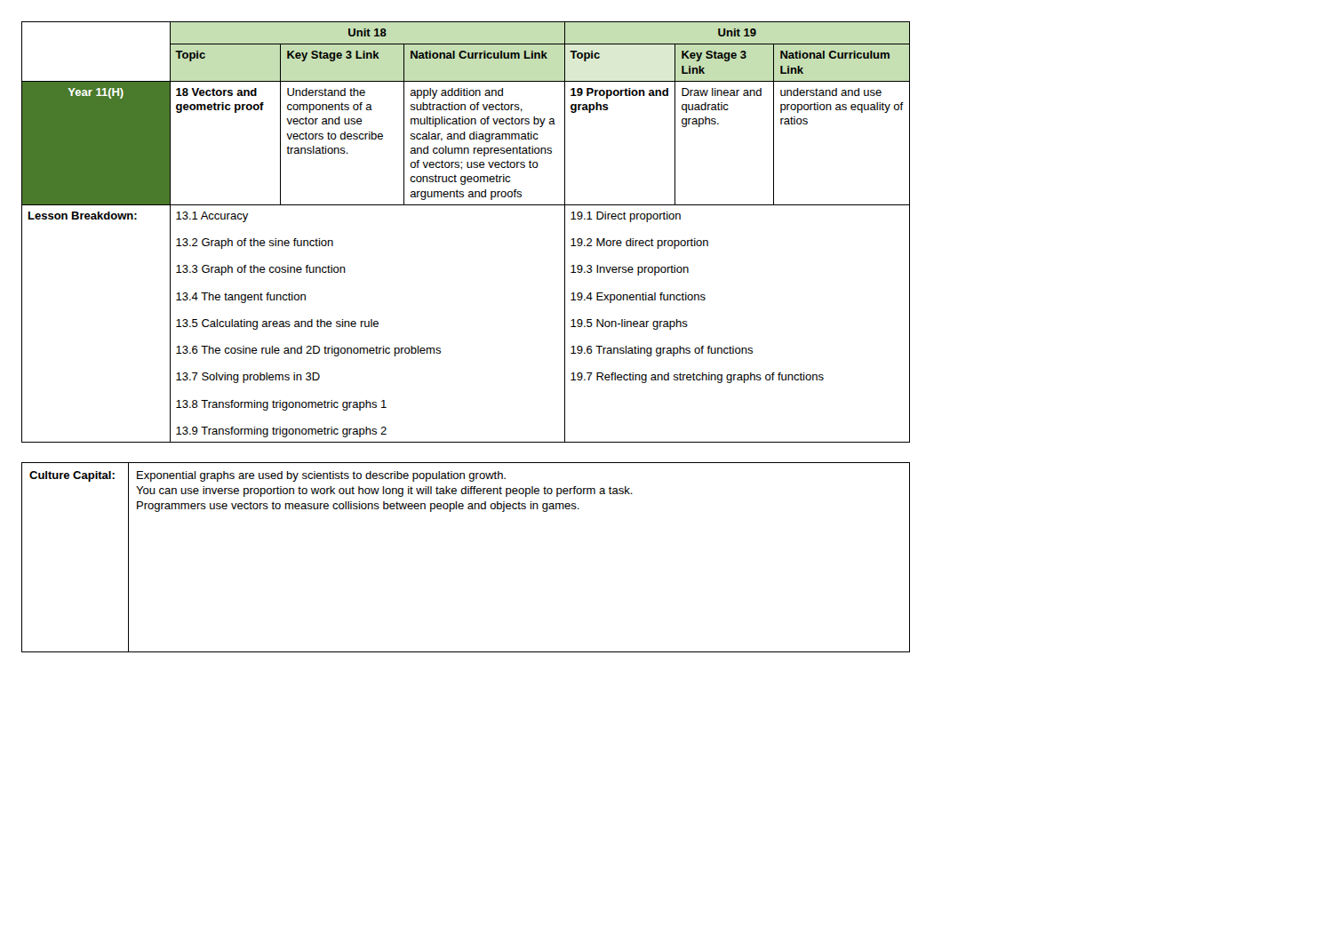| | Unit 18 | Unit 19 |
| Topic | Key Stage 3 Link | National Curriculum Link | Topic | Key Stage 3 Link | National Curriculum Link |
| Year 11(H) | 18 Vectors and geometric proof | Understand the components of a vector and use vectors to describe translations. | apply addition and subtraction of vectors, multiplication of vectors by a scalar, and diagrammatic and column representations of vectors; use vectors to construct geometric arguments and proofs | 19 Proportion and graphs | Draw linear and quadratic graphs. | understand and use proportion as equality of ratios |
| Lesson Breakdown: | 13.1 Accuracy 13.2 Graph of the sine function 13.3 Graph of the cosine function 13.4 The tangent function 13.5 Calculating areas and the sine rule 13.6 The cosine rule and 2D trigonometric problems 13.7 Solving problems in 3D 13.8 Transforming trigonometric graphs 1 13.9 Transforming trigonometric graphs 2 | 19.1 Direct proportion 19.2 More direct proportion 19.3 Inverse proportion 19.4 Exponential functions 19.5 Non-linear graphs 19.6 Translating graphs of functions 19.7 Reflecting and stretching graphs of functions |
| Culture Capital: | Exponential graphs are used by scientists to describe population growth. You can use inverse proportion to work out how long it will take different people to perform a task. Programmers use vectors to measure collisions between people and objects in games. |